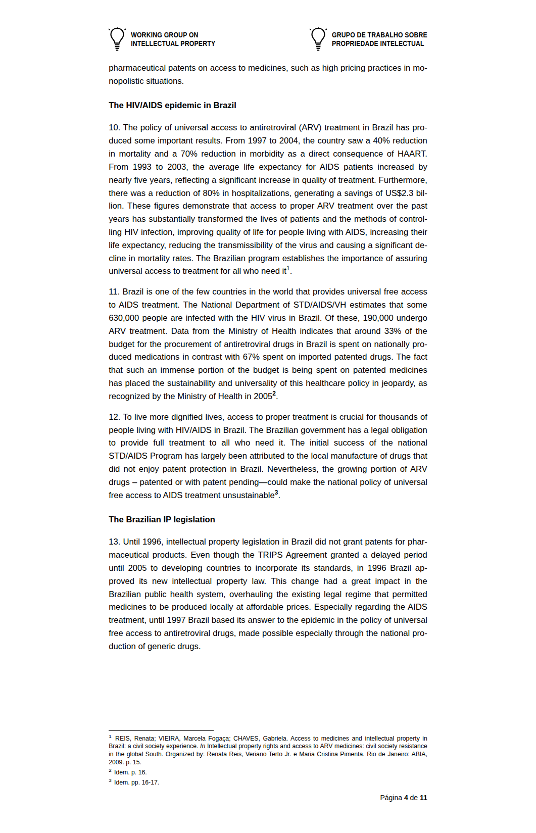Working Group on Intellectual Property
Grupo de Trabalho sobre Propriedade Intelectual
pharmaceutical patents on access to medicines, such as high pricing practices in monopolistic situations.
The HIV/AIDS epidemic in Brazil
10. The policy of universal access to antiretroviral (ARV) treatment in Brazil has produced some important results. From 1997 to 2004, the country saw a 40% reduction in mortality and a 70% reduction in morbidity as a direct consequence of HAART. From 1993 to 2003, the average life expectancy for AIDS patients increased by nearly five years, reflecting a significant increase in quality of treatment. Furthermore, there was a reduction of 80% in hospitalizations, generating a savings of US$2.3 billion. These figures demonstrate that access to proper ARV treatment over the past years has substantially transformed the lives of patients and the methods of controlling HIV infection, improving quality of life for people living with AIDS, increasing their life expectancy, reducing the transmissibility of the virus and causing a significant decline in mortality rates. The Brazilian program establishes the importance of assuring universal access to treatment for all who need it1.
11. Brazil is one of the few countries in the world that provides universal free access to AIDS treatment. The National Department of STD/AIDS/VH estimates that some 630,000 people are infected with the HIV virus in Brazil. Of these, 190,000 undergo ARV treatment. Data from the Ministry of Health indicates that around 33% of the budget for the procurement of antiretroviral drugs in Brazil is spent on nationally produced medications in contrast with 67% spent on imported patented drugs. The fact that such an immense portion of the budget is being spent on patented medicines has placed the sustainability and universality of this healthcare policy in jeopardy, as recognized by the Ministry of Health in 20052.
12. To live more dignified lives, access to proper treatment is crucial for thousands of people living with HIV/AIDS in Brazil. The Brazilian government has a legal obligation to provide full treatment to all who need it. The initial success of the national STD/AIDS Program has largely been attributed to the local manufacture of drugs that did not enjoy patent protection in Brazil. Nevertheless, the growing portion of ARV drugs – patented or with patent pending—could make the national policy of universal free access to AIDS treatment unsustainable3.
The Brazilian IP legislation
13. Until 1996, intellectual property legislation in Brazil did not grant patents for pharmaceutical products. Even though the TRIPS Agreement granted a delayed period until 2005 to developing countries to incorporate its standards, in 1996 Brazil approved its new intellectual property law. This change had a great impact in the Brazilian public health system, overhauling the existing legal regime that permitted medicines to be produced locally at affordable prices. Especially regarding the AIDS treatment, until 1997 Brazil based its answer to the epidemic in the policy of universal free access to antiretroviral drugs, made possible especially through the national production of generic drugs.
1 REIS, Renata; VIEIRA, Marcela Fogaça; CHAVES, Gabriela. Access to medicines and intellectual property in Brazil: a civil society experience. In Intellectual property rights and access to ARV medicines: civil society resistance in the global South. Organized by: Renata Reis, Veriano Terto Jr. e Maria Cristina Pimenta. Rio de Janeiro: ABIA, 2009. p. 15.
2 Idem. p. 16.
3 Idem. pp. 16-17.
Página 4 de 11